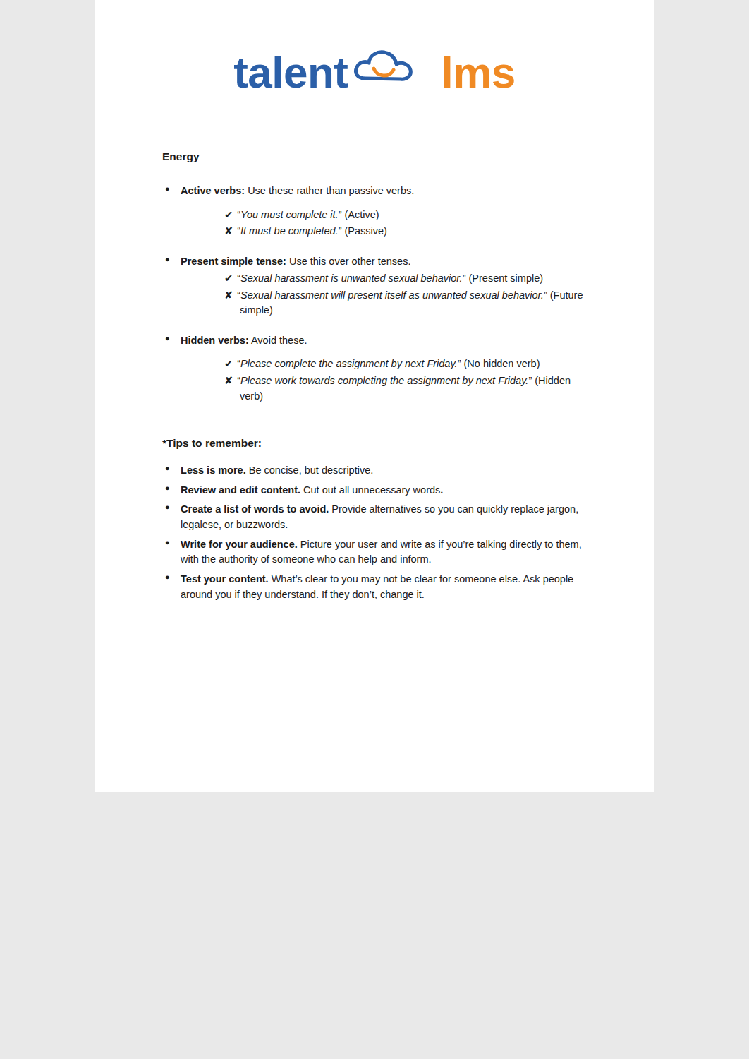talent lms
Energy
Active verbs: Use these rather than passive verbs.
✔“You must complete it.” (Active)
✘“It must be completed.” (Passive)
Present simple tense: Use this over other tenses.
✔“Sexual harassment is unwanted sexual behavior.” (Present simple)
✘“Sexual harassment will present itself as unwanted sexual behavior.” (Future simple)
Hidden verbs: Avoid these.
✔“Please complete the assignment by next Friday.” (No hidden verb)
✘“Please work towards completing the assignment by next Friday.” (Hidden verb)
*Tips to remember:
Less is more. Be concise, but descriptive.
Review and edit content. Cut out all unnecessary words.
Create a list of words to avoid. Provide alternatives so you can quickly replace jargon, legalese, or buzzwords.
Write for your audience. Picture your user and write as if you’re talking directly to them, with the authority of someone who can help and inform.
Test your content. What’s clear to you may not be clear for someone else. Ask people around you if they understand. If they don’t, change it.